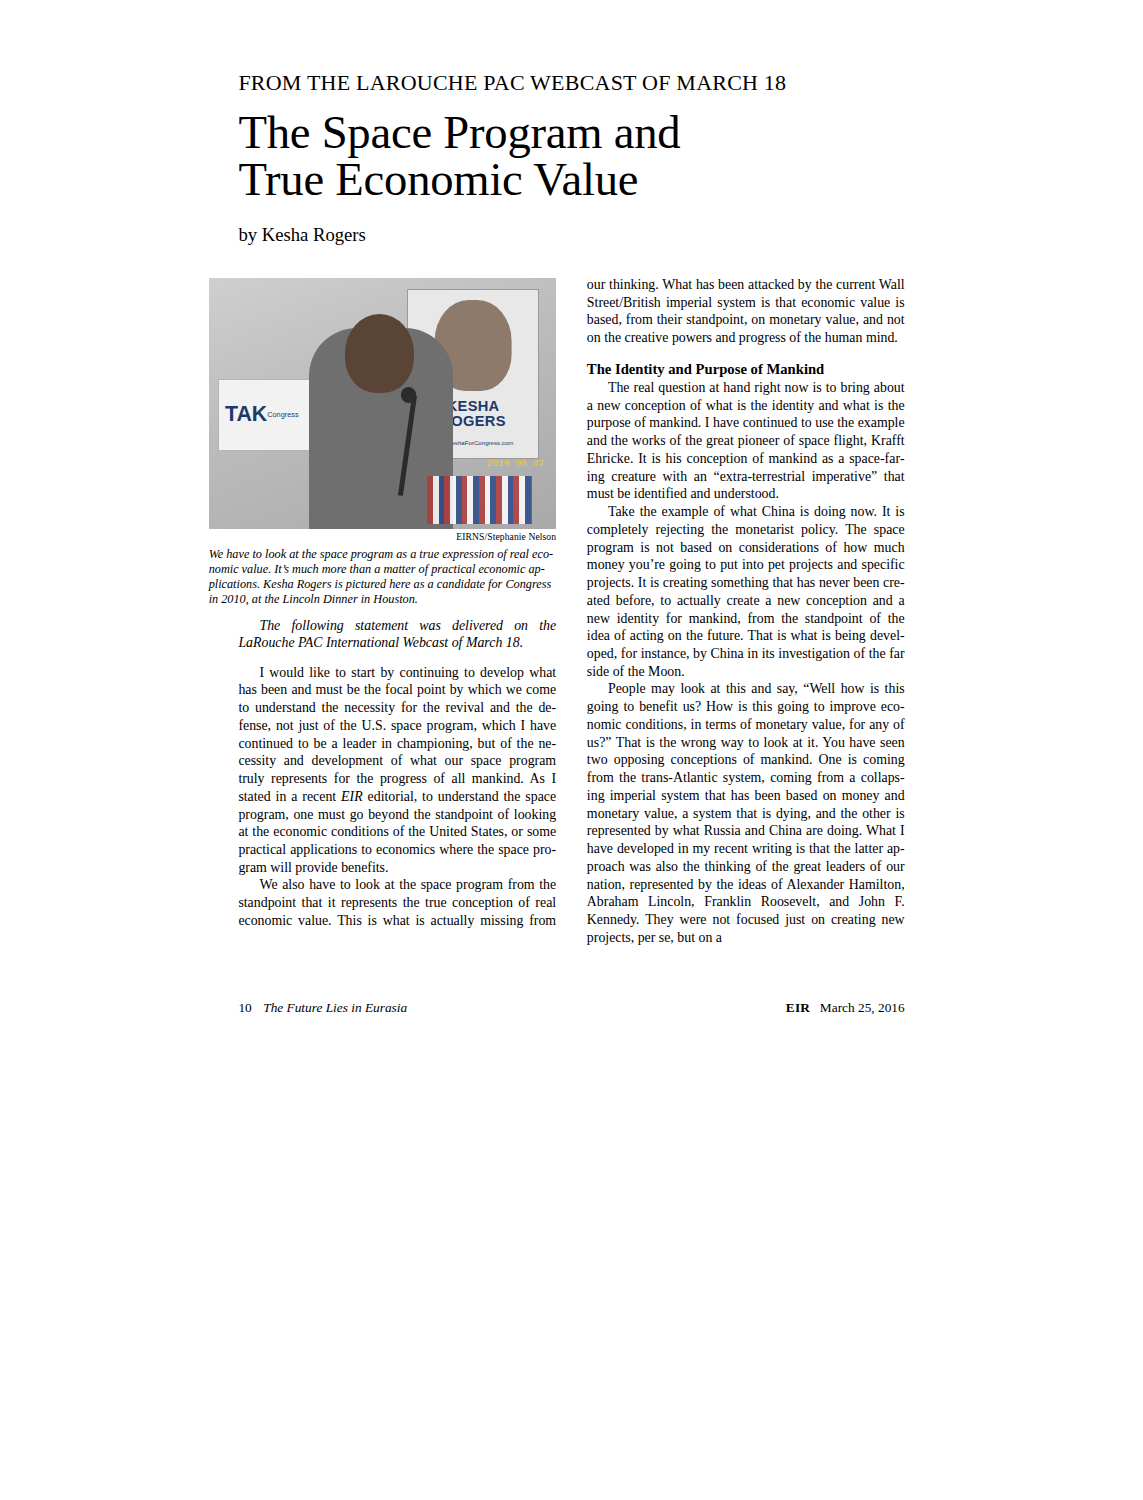FROM THE LAROUCHE PAC WEBCAST OF MARCH 18
The Space Program and
True Economic Value
by Kesha Rogers
KESHA
ROGERS
www.KeshaForCongress.com
TAKCongress
2010 05 42
EIRNS/Stephanie Nelson
We have to look at the space program as a true expression of real economic value. It’s much more than a matter of practical economic applications. Kesha Rogers is pictured here as a candidate for Congress in 2010, at the Lincoln Dinner in Houston.
The following statement was delivered on the LaRouche PAC International Webcast of March 18.
I would like to start by continuing to develop what has been and must be the focal point by which we come to understand the necessity for the revival and the defense, not just of the U.S. space program, which I have continued to be a leader in championing, but of the necessity and development of what our space program truly represents for the progress of all mankind. As I stated in a recent EIR editorial, to understand the space program, one must go beyond the standpoint of looking at the economic conditions of the United States, or some practical applications to economics where the space program will provide benefits.
We also have to look at the space program from the standpoint that it represents the true conception of real economic value. This is what is actually missing from our thinking. What has been attacked by the current Wall Street/British imperial system is that economic value is based, from their standpoint, on monetary value, and not on the creative powers and progress of the human mind.
The Identity and Purpose of Mankind
The real question at hand right now is to bring about a new conception of what is the identity and what is the purpose of mankind. I have continued to use the example and the works of the great pioneer of space flight, Krafft Ehricke. It is his conception of mankind as a space-faring creature with an “extra-terrestrial imperative” that must be identified and understood.
Take the example of what China is doing now. It is completely rejecting the monetarist policy. The space program is not based on considerations of how much money you’re going to put into pet projects and specific projects. It is creating something that has never been created before, to actually create a new conception and a new identity for mankind, from the standpoint of the idea of acting on the future. That is what is being developed, for instance, by China in its investigation of the far side of the Moon.
People may look at this and say, “Well how is this going to benefit us? How is this going to improve economic conditions, in terms of monetary value, for any of us?” That is the wrong way to look at it. You have seen two opposing conceptions of mankind. One is coming from the trans-Atlantic system, coming from a collapsing imperial system that has been based on money and monetary value, a system that is dying, and the other is represented by what Russia and China are doing. What I have developed in my recent writing is that the latter approach was also the thinking of the great leaders of our nation, represented by the ideas of Alexander Hamilton, Abraham Lincoln, Franklin Roosevelt, and John F. Kennedy. They were not focused just on creating new projects, per se, but on a
10 The Future Lies in Eurasia
EIRMarch 25, 2016